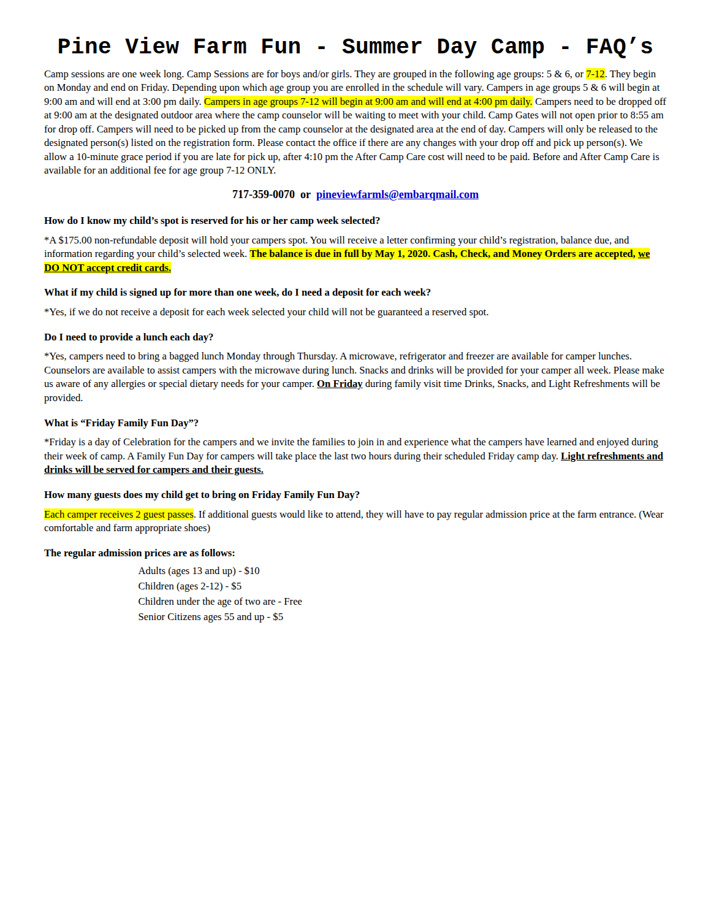Pine View Farm Fun - Summer Day Camp - FAQ’s
Camp sessions are one week long. Camp Sessions are for boys and/or girls. They are grouped in the following age groups: 5 & 6, or 7-12. They begin on Monday and end on Friday. Depending upon which age group you are enrolled in the schedule will vary. Campers in age groups 5 & 6 will begin at 9:00 am and will end at 3:00 pm daily. Campers in age groups 7-12 will begin at 9:00 am and will end at 4:00 pm daily. Campers need to be dropped off at 9:00 am at the designated outdoor area where the camp counselor will be waiting to meet with your child. Camp Gates will not open prior to 8:55 am for drop off. Campers will need to be picked up from the camp counselor at the designated area at the end of day. Campers will only be released to the designated person(s) listed on the registration form. Please contact the office if there are any changes with your drop off and pick up person(s). We allow a 10-minute grace period if you are late for pick up, after 4:10 pm the After Camp Care cost will need to be paid. Before and After Camp Care is available for an additional fee for age group 7-12 ONLY.
717-359-0070 or pineviewfarmls@embarqmail.com
How do I know my child’s spot is reserved for his or her camp week selected?
*A $175.00 non-refundable deposit will hold your campers spot. You will receive a letter confirming your child’s registration, balance due, and information regarding your child’s selected week. The balance is due in full by May 1, 2020. Cash, Check, and Money Orders are accepted, we DO NOT accept credit cards.
What if my child is signed up for more than one week, do I need a deposit for each week?
*Yes, if we do not receive a deposit for each week selected your child will not be guaranteed a reserved spot.
Do I need to provide a lunch each day?
*Yes, campers need to bring a bagged lunch Monday through Thursday. A microwave, refrigerator and freezer are available for camper lunches. Counselors are available to assist campers with the microwave during lunch. Snacks and drinks will be provided for your camper all week. Please make us aware of any allergies or special dietary needs for your camper. On Friday during family visit time Drinks, Snacks, and Light Refreshments will be provided.
What is “Friday Family Fun Day”?
*Friday is a day of Celebration for the campers and we invite the families to join in and experience what the campers have learned and enjoyed during their week of camp. A Family Fun Day for campers will take place the last two hours during their scheduled Friday camp day. Light refreshments and drinks will be served for campers and their guests.
How many guests does my child get to bring on Friday Family Fun Day?
Each camper receives 2 guest passes. If additional guests would like to attend, they will have to pay regular admission price at the farm entrance. (Wear comfortable and farm appropriate shoes)
The regular admission prices are as follows:
Adults (ages 13 and up) - $10
Children (ages 2-12) - $5
Children under the age of two are - Free
Senior Citizens ages 55 and up - $5